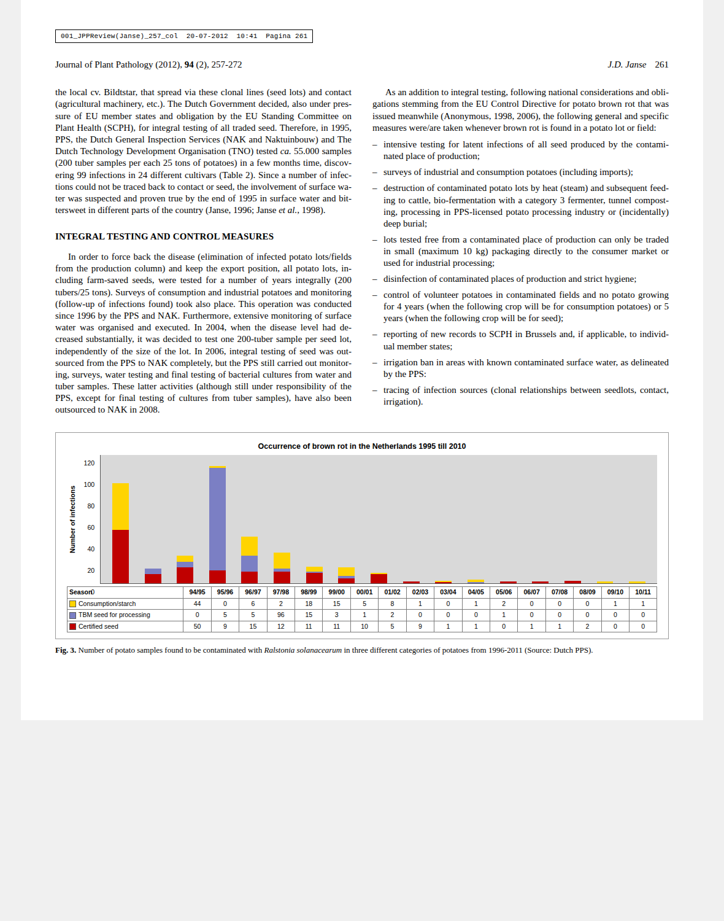001_JPPReview(Janse)_257_col 20-07-2012 10:41 Pagina 261
Journal of Plant Pathology (2012), 94 (2), 257-272
J.D. Janse261
the local cv. Bildtstar, that spread via these clonal lines (seed lots) and contact (agricultural machinery, etc.). The Dutch Government decided, also under pressure of EU member states and obligation by the EU Standing Committee on Plant Health (SCPH), for integral testing of all traded seed. Therefore, in 1995, PPS, the Dutch General Inspection Services (NAK and Naktuinbouw) and The Dutch Technology Development Organisation (TNO) tested ca. 55.000 samples (200 tuber samples per each 25 tons of potatoes) in a few months time, discovering 99 infections in 24 different cultivars (Table 2). Since a number of infections could not be traced back to contact or seed, the involvement of surface water was suspected and proven true by the end of 1995 in surface water and bittersweet in different parts of the country (Janse, 1996; Janse et al., 1998).
Integral testing and control measures
In order to force back the disease (elimination of infected potato lots/fields from the production column) and keep the export position, all potato lots, including farm-saved seeds, were tested for a number of years integrally (200 tubers/25 tons). Surveys of consumption and industrial potatoes and monitoring (follow-up of infections found) took also place. This operation was conducted since 1996 by the PPS and NAK. Furthermore, extensive monitoring of surface water was organised and executed. In 2004, when the disease level had decreased substantially, it was decided to test one 200-tuber sample per seed lot, independently of the size of the lot. In 2006, integral testing of seed was outsourced from the PPS to NAK completely, but the PPS still carried out monitoring, surveys, water testing and final testing of bacterial cultures from water and tuber samples. These latter activities (although still under responsibility of the PPS, except for final testing of cultures from tuber samples), have also been outsourced to NAK in 2008.
As an addition to integral testing, following national considerations and obligations stemming from the EU Control Directive for potato brown rot that was issued meanwhile (Anonymous, 1998, 2006), the following general and specific measures were/are taken whenever brown rot is found in a potato lot or field:
intensive testing for latent infections of all seed produced by the contaminated place of production;
surveys of industrial and consumption potatoes (including imports);
destruction of contaminated potato lots by heat (steam) and subsequent feeding to cattle, bio-fermentation with a category 3 fermenter, tunnel composting, processing in PPS-licensed potato processing industry or (incidentally) deep burial;
lots tested free from a contaminated place of production can only be traded in small (maximum 10 kg) packaging directly to the consumer market or used for industrial processing;
disinfection of contaminated places of production and strict hygiene;
control of volunteer potatoes in contaminated fields and no potato growing for 4 years (when the following crop will be for consumption potatoes) or 5 years (when the following crop will be for seed);
reporting of new records to SCPH in Brussels and, if applicable, to individual member states;
irrigation ban in areas with known contaminated surface water, as delineated by the PPS:
tracing of infection sources (clonal relationships between seedlots, contact, irrigation).
Occurrence of brown rot in the Netherlands 1995 till 2010
Number of infections
120 100 80 60 40 20 0
| Season | 94/95 | 95/96 | 96/97 | 97/98 | 98/99 | 99/00 | 00/01 | 01/02 | 02/03 | 03/04 | 04/05 | 05/06 | 06/07 | 07/08 | 08/09 | 09/10 | 10/11 |
| --- | --- | --- | --- | --- | --- | --- | --- | --- | --- | --- | --- | --- | --- | --- | --- | --- | --- |
| Consumption/starch | 44 | 0 | 6 | 2 | 18 | 15 | 5 | 8 | 1 | 0 | 1 | 2 | 0 | 0 | 0 | 1 | 1 |
| TBM seed for processing | 0 | 5 | 5 | 96 | 15 | 3 | 1 | 2 | 0 | 0 | 0 | 1 | 0 | 0 | 0 | 0 | 0 |
| Certified seed | 50 | 9 | 15 | 12 | 11 | 11 | 10 | 5 | 9 | 1 | 1 | 0 | 1 | 1 | 2 | 0 | 0 |
Fig. 3. Number of potato samples found to be contaminated with Ralstonia solanacearum in three different categories of potatoes from 1996-2011 (Source: Dutch PPS).